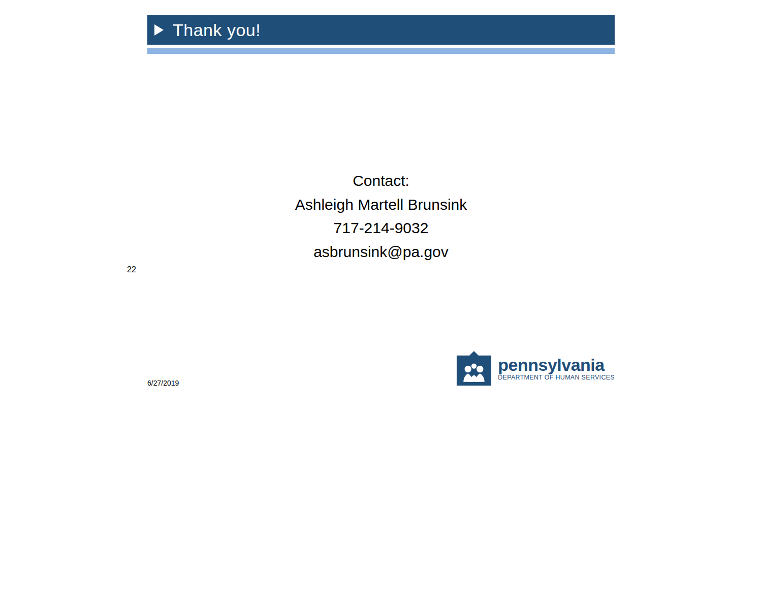Thank you!
Contact:
Ashleigh Martell Brunsink
717-214-9032
asbrunsink@pa.gov
6/27/2019
pennsylvania
DEPARTMENT OF HUMAN SERVICES
22